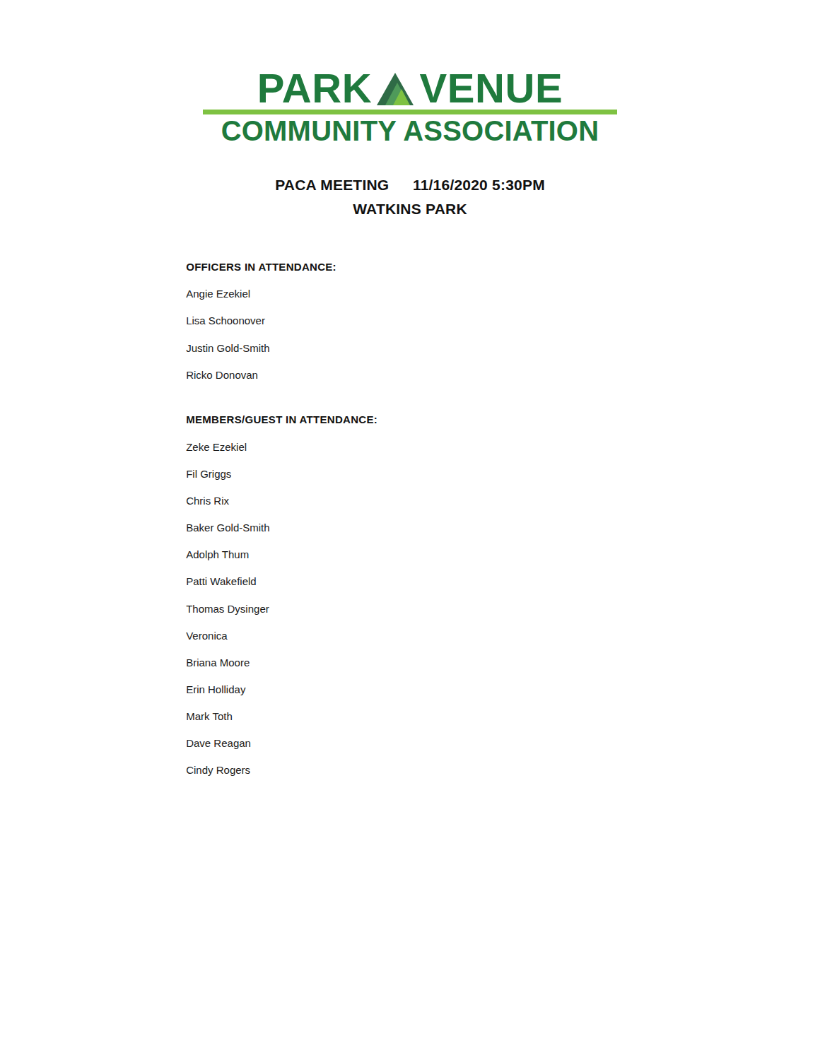PARK VENUE
COMMUNITY ASSOCIATION
PACA MEETING 11/16/2020 5:30PM
WATKINS PARK
OFFICERS IN ATTENDANCE:
Angie Ezekiel
Lisa Schoonover
Justin Gold-Smith
Ricko Donovan
MEMBERS/GUEST IN ATTENDANCE:
Zeke Ezekiel
Fil Griggs
Chris Rix
Baker Gold-Smith
Adolph Thum
Patti Wakefield
Thomas Dysinger
Veronica
Briana Moore
Erin Holliday
Mark Toth
Dave Reagan
Cindy Rogers